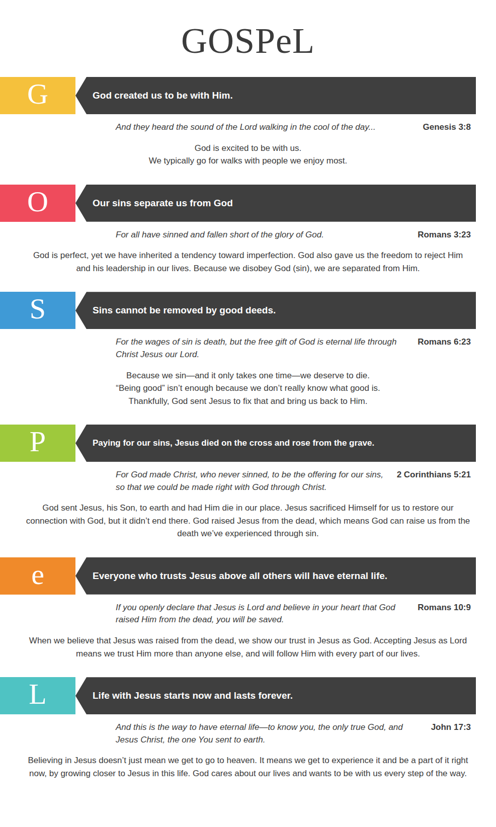GOSPeL
G
God created us to be with Him.
Genesis 3:8 And they heard the sound of the Lord walking in the cool of the day...
God is excited to be with us.
We typically go for walks with people we enjoy most.
O
Our sins separate us from God
Romans 3:23 For all have sinned and fallen short of the glory of God.
God is perfect, yet we have inherited a tendency toward imperfection. God also gave us the freedom to reject Him and his leadership in our lives. Because we disobey God (sin), we are separated from Him.
S
Sins cannot be removed by good deeds.
Romans 6:23 For the wages of sin is death, but the free gift of God is eternal life through Christ Jesus our Lord.
Because we sin—and it only takes one time—we deserve to die.
“Being good” isn’t enough because we don’t really know what good is.
Thankfully, God sent Jesus to fix that and bring us back to Him.
P
Paying for our sins, Jesus died on the cross and rose from the grave.
2 Corinthians 5:21 For God made Christ, who never sinned, to be the offering for our sins, so that we could be made right with God through Christ.
God sent Jesus, his Son, to earth and had Him die in our place. Jesus sacrificed Himself for us to restore our connection with God, but it didn’t end there. God raised Jesus from the dead, which means God can raise us from the death we’ve experienced through sin.
e
Everyone who trusts Jesus above all others will have eternal life.
Romans 10:9 If you openly declare that Jesus is Lord and believe in your heart that God raised Him from the dead, you will be saved.
When we believe that Jesus was raised from the dead, we show our trust in Jesus as God. Accepting Jesus as Lord means we trust Him more than anyone else, and will follow Him with every part of our lives.
L
Life with Jesus starts now and lasts forever.
John 17:3 And this is the way to have eternal life—to know you, the only true God, and Jesus Christ, the one You sent to earth.
Believing in Jesus doesn’t just mean we get to go to heaven. It means we get to experience it and be a part of it right now, by growing closer to Jesus in this life. God cares about our lives and wants to be with us every step of the way.